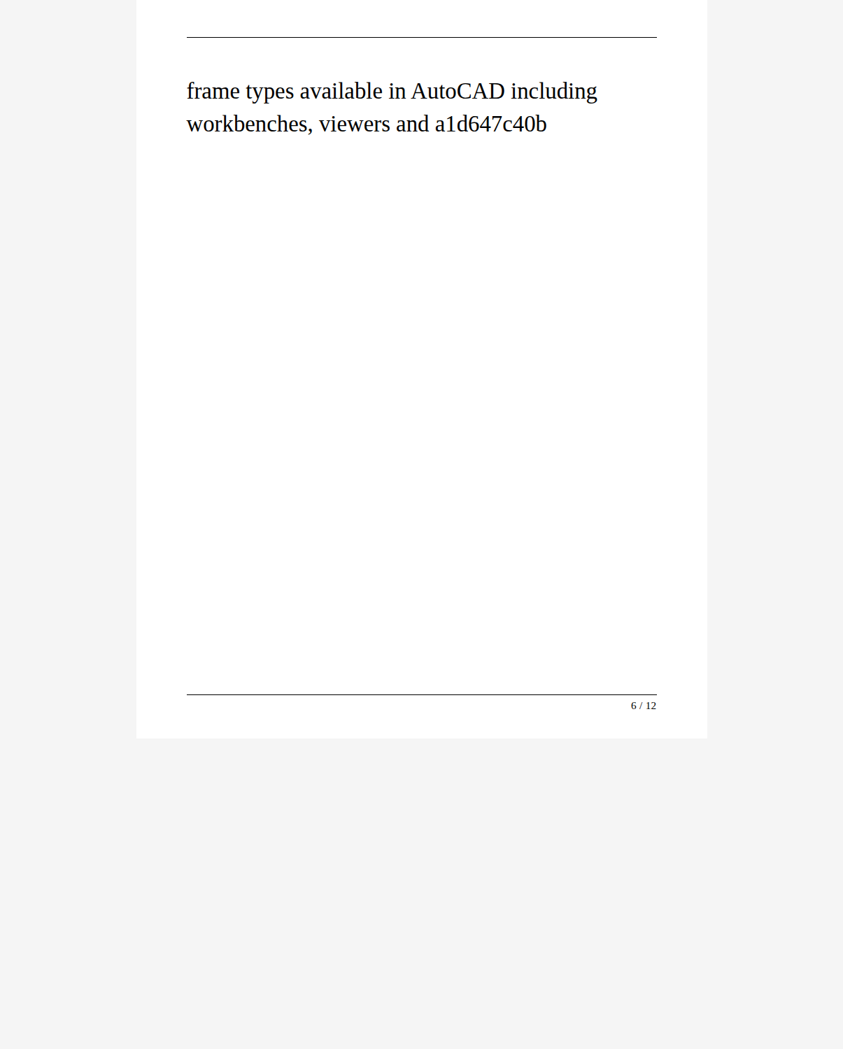frame types available in AutoCAD including workbenches, viewers and a1d647c40b
6 / 12